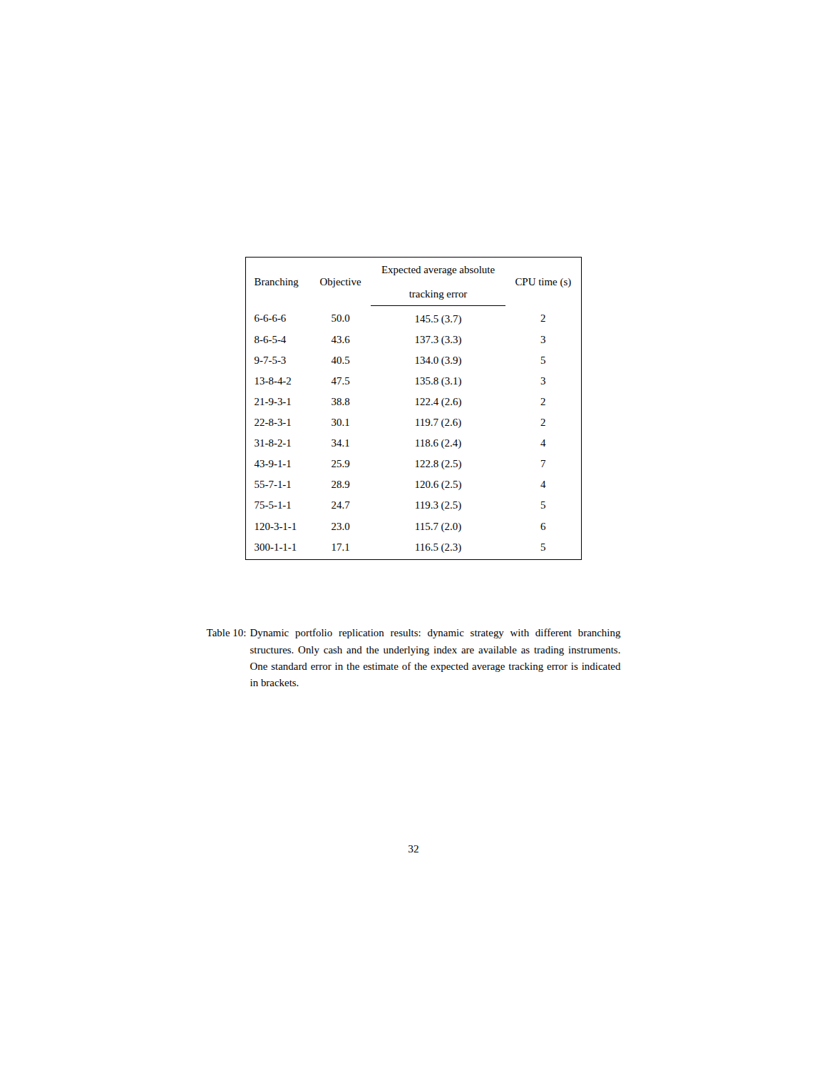| Branching | Objective | Expected average absolute | CPU time (s) |
| --- | --- | --- | --- |
| tracking error |
| 6-6-6-6 | 50.0 | 145.5 (3.7) | 2 |
| 8-6-5-4 | 43.6 | 137.3 (3.3) | 3 |
| 9-7-5-3 | 40.5 | 134.0 (3.9) | 5 |
| 13-8-4-2 | 47.5 | 135.8 (3.1) | 3 |
| 21-9-3-1 | 38.8 | 122.4 (2.6) | 2 |
| 22-8-3-1 | 30.1 | 119.7 (2.6) | 2 |
| 31-8-2-1 | 34.1 | 118.6 (2.4) | 4 |
| 43-9-1-1 | 25.9 | 122.8 (2.5) | 7 |
| 55-7-1-1 | 28.9 | 120.6 (2.5) | 4 |
| 75-5-1-1 | 24.7 | 119.3 (2.5) | 5 |
| 120-3-1-1 | 23.0 | 115.7 (2.0) | 6 |
| 300-1-1-1 | 17.1 | 116.5 (2.3) | 5 |
Table 10: Dynamic portfolio replication results: dynamic strategy with different branching structures. Only cash and the underlying index are available as trading instruments. One standard error in the estimate of the expected average tracking error is indicated in brackets.
32